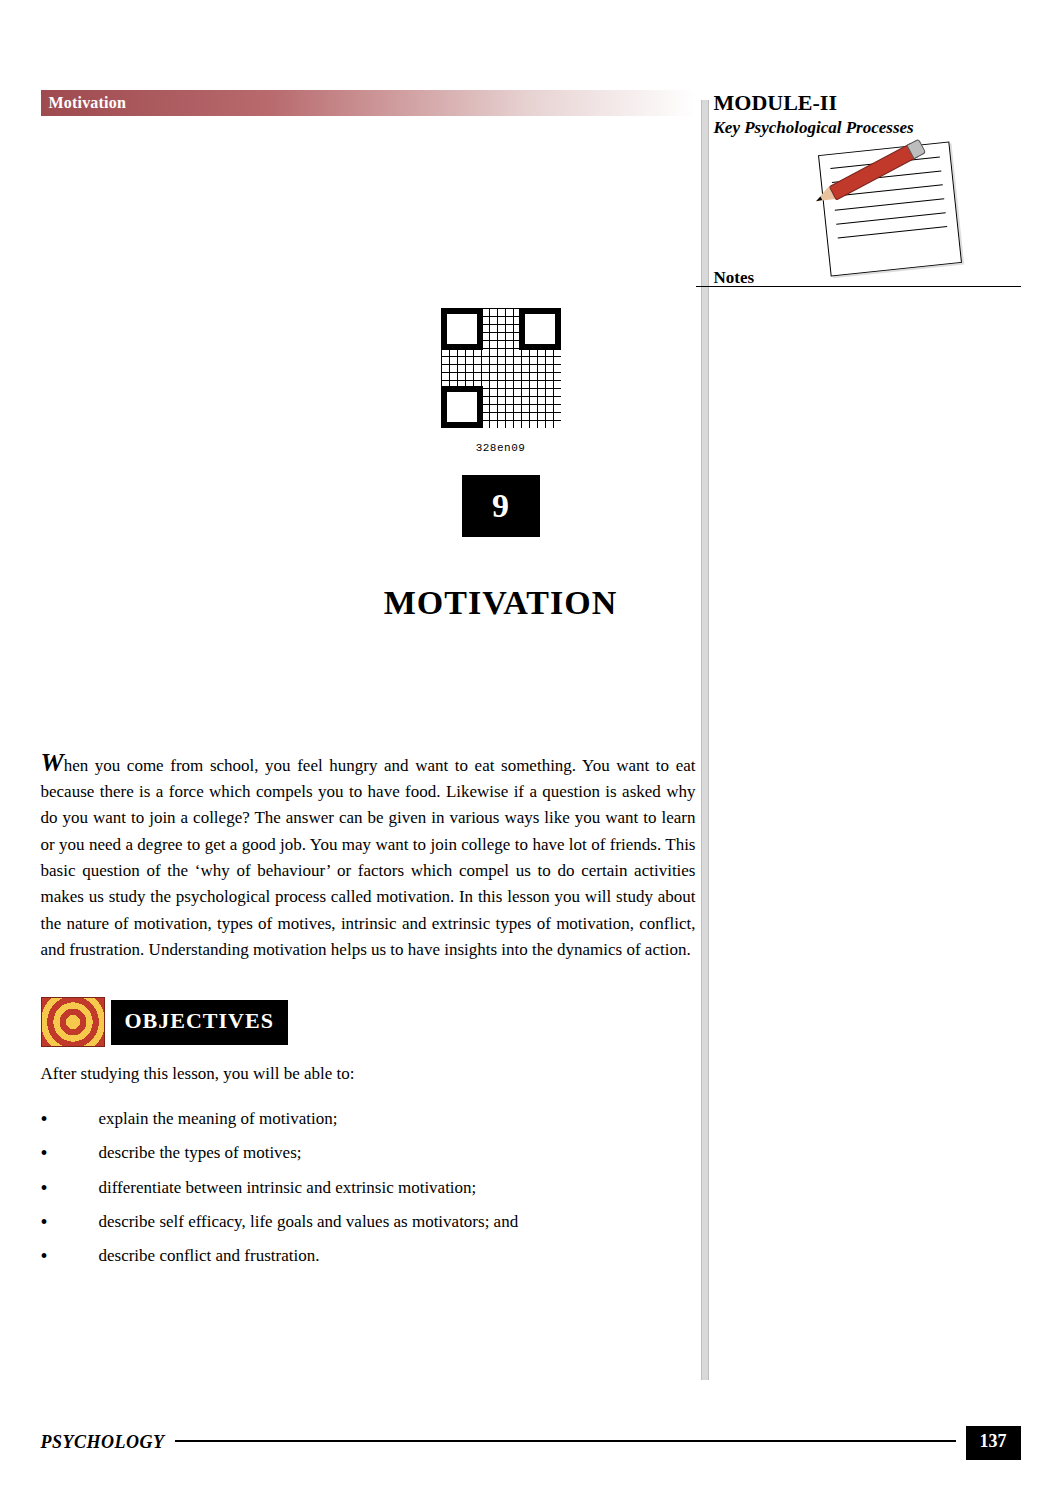Motivation
MODULE-II
Key Psychological Processes
Notes
328en09
9
MOTIVATION
When you come from school, you feel hungry and want to eat something. You want to eat because there is a force which compels you to have food. Likewise if a question is asked why do you want to join a college? The answer can be given in various ways like you want to learn or you need a degree to get a good job. You may want to join college to have lot of friends. This basic question of the ‘why of behaviour’ or factors which compel us to do certain activities makes us study the psychological process called motivation. In this lesson you will study about the nature of motivation, types of motives, intrinsic and extrinsic types of motivation, conflict, and frustration. Understanding motivation helps us to have insights into the dynamics of action.
OBJECTIVES
After studying this lesson, you will be able to:
explain the meaning of motivation;
describe the types of motives;
differentiate between intrinsic and extrinsic motivation;
describe self efficacy, life goals and values as motivators; and
describe conflict and frustration.
PSYCHOLOGY
137